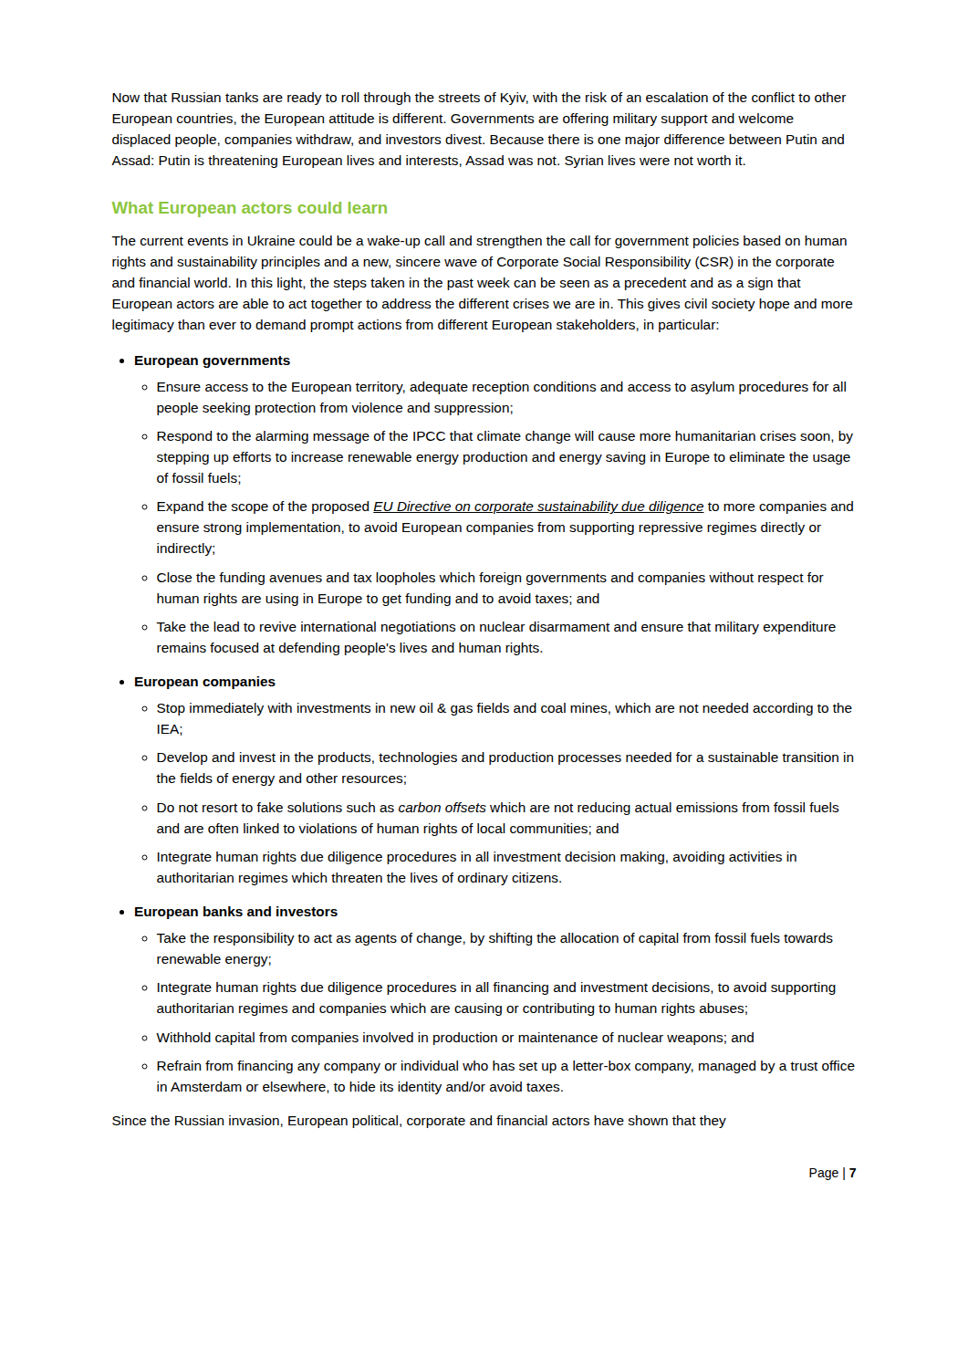Now that Russian tanks are ready to roll through the streets of Kyiv, with the risk of an escalation of the conflict to other European countries, the European attitude is different. Governments are offering military support and welcome displaced people, companies withdraw, and investors divest. Because there is one major difference between Putin and Assad: Putin is threatening European lives and interests, Assad was not. Syrian lives were not worth it.
What European actors could learn
The current events in Ukraine could be a wake-up call and strengthen the call for government policies based on human rights and sustainability principles and a new, sincere wave of Corporate Social Responsibility (CSR) in the corporate and financial world. In this light, the steps taken in the past week can be seen as a precedent and as a sign that European actors are able to act together to address the different crises we are in. This gives civil society hope and more legitimacy than ever to demand prompt actions from different European stakeholders, in particular:
European governments
Ensure access to the European territory, adequate reception conditions and access to asylum procedures for all people seeking protection from violence and suppression;
Respond to the alarming message of the IPCC that climate change will cause more humanitarian crises soon, by stepping up efforts to increase renewable energy production and energy saving in Europe to eliminate the usage of fossil fuels;
Expand the scope of the proposed EU Directive on corporate sustainability due diligence to more companies and ensure strong implementation, to avoid European companies from supporting repressive regimes directly or indirectly;
Close the funding avenues and tax loopholes which foreign governments and companies without respect for human rights are using in Europe to get funding and to avoid taxes; and
Take the lead to revive international negotiations on nuclear disarmament and ensure that military expenditure remains focused at defending people's lives and human rights.
European companies
Stop immediately with investments in new oil & gas fields and coal mines, which are not needed according to the IEA;
Develop and invest in the products, technologies and production processes needed for a sustainable transition in the fields of energy and other resources;
Do not resort to fake solutions such as carbon offsets which are not reducing actual emissions from fossil fuels and are often linked to violations of human rights of local communities; and
Integrate human rights due diligence procedures in all investment decision making, avoiding activities in authoritarian regimes which threaten the lives of ordinary citizens.
European banks and investors
Take the responsibility to act as agents of change, by shifting the allocation of capital from fossil fuels towards renewable energy;
Integrate human rights due diligence procedures in all financing and investment decisions, to avoid supporting authoritarian regimes and companies which are causing or contributing to human rights abuses;
Withhold capital from companies involved in production or maintenance of nuclear weapons; and
Refrain from financing any company or individual who has set up a letter-box company, managed by a trust office in Amsterdam or elsewhere, to hide its identity and/or avoid taxes.
Since the Russian invasion, European political, corporate and financial actors have shown that they
Page | 7